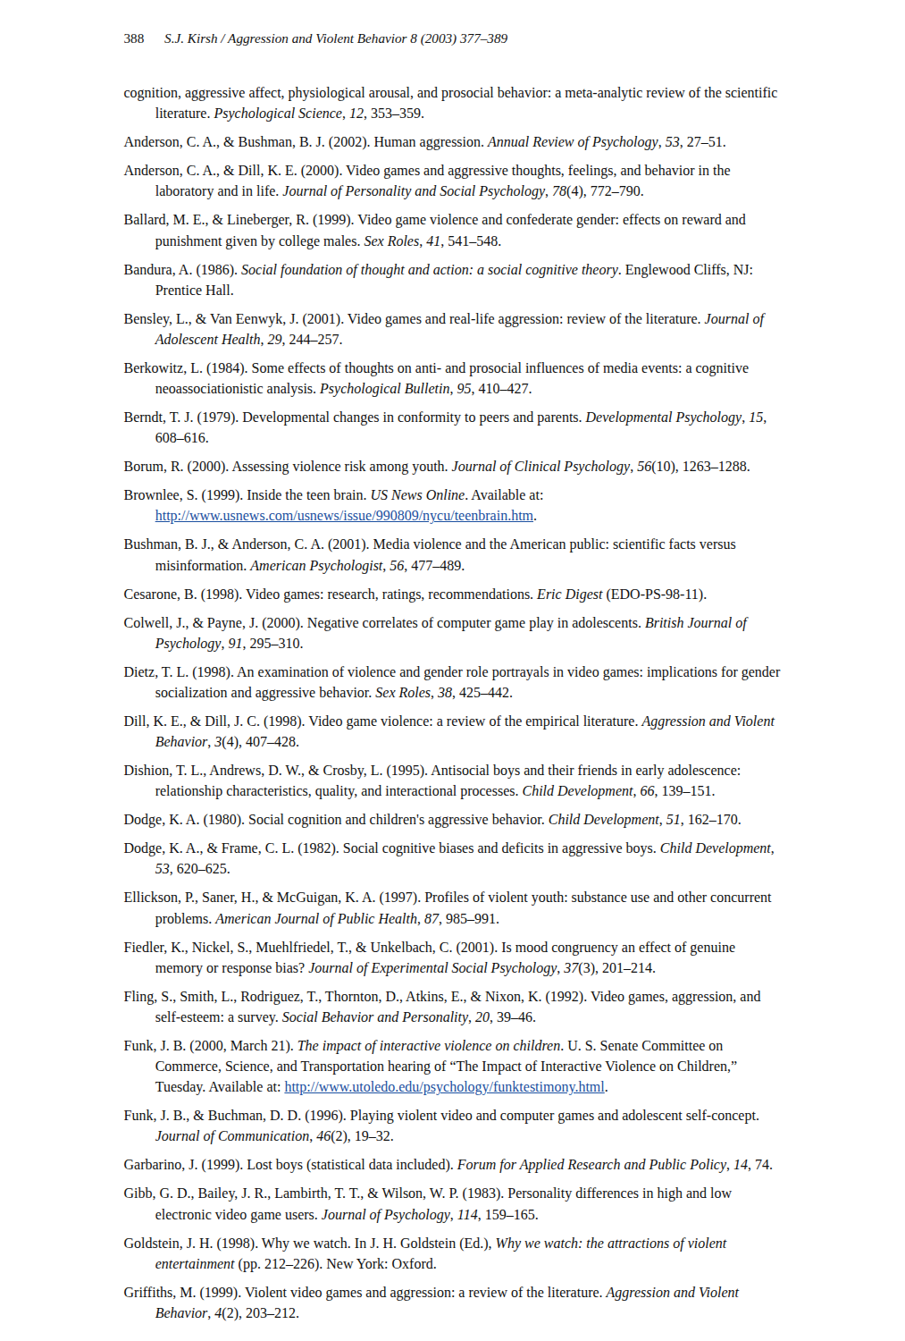388 S.J. Kirsh / Aggression and Violent Behavior 8 (2003) 377–389
cognition, aggressive affect, physiological arousal, and prosocial behavior: a meta-analytic review of the scientific literature. Psychological Science, 12, 353–359.
Anderson, C. A., & Bushman, B. J. (2002). Human aggression. Annual Review of Psychology, 53, 27–51.
Anderson, C. A., & Dill, K. E. (2000). Video games and aggressive thoughts, feelings, and behavior in the laboratory and in life. Journal of Personality and Social Psychology, 78(4), 772–790.
Ballard, M. E., & Lineberger, R. (1999). Video game violence and confederate gender: effects on reward and punishment given by college males. Sex Roles, 41, 541–548.
Bandura, A. (1986). Social foundation of thought and action: a social cognitive theory. Englewood Cliffs, NJ: Prentice Hall.
Bensley, L., & Van Eenwyk, J. (2001). Video games and real-life aggression: review of the literature. Journal of Adolescent Health, 29, 244–257.
Berkowitz, L. (1984). Some effects of thoughts on anti- and prosocial influences of media events: a cognitive neoassociationistic analysis. Psychological Bulletin, 95, 410–427.
Berndt, T. J. (1979). Developmental changes in conformity to peers and parents. Developmental Psychology, 15, 608–616.
Borum, R. (2000). Assessing violence risk among youth. Journal of Clinical Psychology, 56(10), 1263–1288.
Brownlee, S. (1999). Inside the teen brain. US News Online. Available at: http://www.usnews.com/usnews/issue/990809/nycu/teenbrain.htm.
Bushman, B. J., & Anderson, C. A. (2001). Media violence and the American public: scientific facts versus misinformation. American Psychologist, 56, 477–489.
Cesarone, B. (1998). Video games: research, ratings, recommendations. Eric Digest (EDO-PS-98-11).
Colwell, J., & Payne, J. (2000). Negative correlates of computer game play in adolescents. British Journal of Psychology, 91, 295–310.
Dietz, T. L. (1998). An examination of violence and gender role portrayals in video games: implications for gender socialization and aggressive behavior. Sex Roles, 38, 425–442.
Dill, K. E., & Dill, J. C. (1998). Video game violence: a review of the empirical literature. Aggression and Violent Behavior, 3(4), 407–428.
Dishion, T. L., Andrews, D. W., & Crosby, L. (1995). Antisocial boys and their friends in early adolescence: relationship characteristics, quality, and interactional processes. Child Development, 66, 139–151.
Dodge, K. A. (1980). Social cognition and children's aggressive behavior. Child Development, 51, 162–170.
Dodge, K. A., & Frame, C. L. (1982). Social cognitive biases and deficits in aggressive boys. Child Development, 53, 620–625.
Ellickson, P., Saner, H., & McGuigan, K. A. (1997). Profiles of violent youth: substance use and other concurrent problems. American Journal of Public Health, 87, 985–991.
Fiedler, K., Nickel, S., Muehlfriedel, T., & Unkelbach, C. (2001). Is mood congruency an effect of genuine memory or response bias? Journal of Experimental Social Psychology, 37(3), 201–214.
Fling, S., Smith, L., Rodriguez, T., Thornton, D., Atkins, E., & Nixon, K. (1992). Video games, aggression, and self-esteem: a survey. Social Behavior and Personality, 20, 39–46.
Funk, J. B. (2000, March 21). The impact of interactive violence on children. U. S. Senate Committee on Commerce, Science, and Transportation hearing of “The Impact of Interactive Violence on Children,” Tuesday. Available at: http://www.utoledo.edu/psychology/funktestimony.html.
Funk, J. B., & Buchman, D. D. (1996). Playing violent video and computer games and adolescent self-concept. Journal of Communication, 46(2), 19–32.
Garbarino, J. (1999). Lost boys (statistical data included). Forum for Applied Research and Public Policy, 14, 74.
Gibb, G. D., Bailey, J. R., Lambirth, T. T., & Wilson, W. P. (1983). Personality differences in high and low electronic video game users. Journal of Psychology, 114, 159–165.
Goldstein, J. H. (1998). Why we watch. In J. H. Goldstein (Ed.), Why we watch: the attractions of violent entertainment (pp. 212–226). New York: Oxford.
Griffiths, M. (1999). Violent video games and aggression: a review of the literature. Aggression and Violent Behavior, 4(2), 203–212.